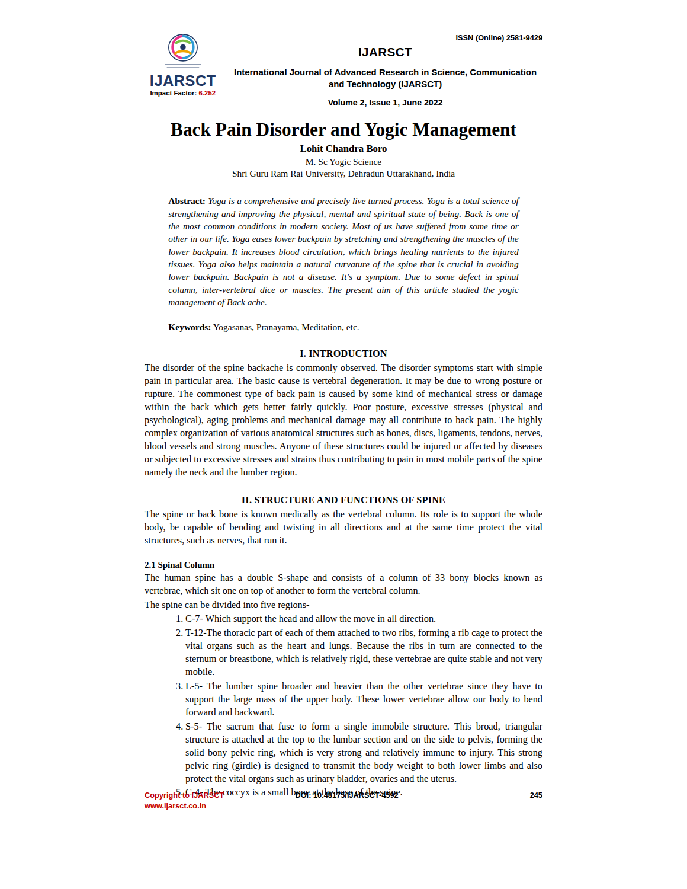IJARSCT
Impact Factor: 6.252
ISSN (Online) 2581-9429
IJARSCT
International Journal of Advanced Research in Science, Communication and Technology (IJARSCT)
Volume 2, Issue 1, June 2022
Back Pain Disorder and Yogic Management
Lohit Chandra Boro
M. Sc Yogic Science
Shri Guru Ram Rai University, Dehradun Uttarakhand, India
Abstract: Yoga is a comprehensive and precisely live turned process. Yoga is a total science of strengthening and improving the physical, mental and spiritual state of being. Back is one of the most common conditions in modern society. Most of us have suffered from some time or other in our life. Yoga eases lower backpain by stretching and strengthening the muscles of the lower backpain. It increases blood circulation, which brings healing nutrients to the injured tissues. Yoga also helps maintain a natural curvature of the spine that is crucial in avoiding lower backpain. Backpain is not a disease. It's a symptom. Due to some defect in spinal column, inter-vertebral dice or muscles. The present aim of this article studied the yogic management of Back ache.
Keywords: Yogasanas, Pranayama, Meditation, etc.
I. INTRODUCTION
The disorder of the spine backache is commonly observed. The disorder symptoms start with simple pain in particular area. The basic cause is vertebral degeneration. It may be due to wrong posture or rupture. The commonest type of back pain is caused by some kind of mechanical stress or damage within the back which gets better fairly quickly. Poor posture, excessive stresses (physical and psychological), aging problems and mechanical damage may all contribute to back pain. The highly complex organization of various anatomical structures such as bones, discs, ligaments, tendons, nerves, blood vessels and strong muscles. Anyone of these structures could be injured or affected by diseases or subjected to excessive stresses and strains thus contributing to pain in most mobile parts of the spine namely the neck and the lumber region.
II. STRUCTURE AND FUNCTIONS OF SPINE
The spine or back bone is known medically as the vertebral column. Its role is to support the whole body, be capable of bending and twisting in all directions and at the same time protect the vital structures, such as nerves, that run it.
2.1 Spinal Column
The human spine has a double S-shape and consists of a column of 33 bony blocks known as vertebrae, which sit one on top of another to form the vertebral column.
The spine can be divided into five regions-
C-7- Which support the head and allow the move in all direction.
T-12-The thoracic part of each of them attached to two ribs, forming a rib cage to protect the vital organs such as the heart and lungs. Because the ribs in turn are connected to the sternum or breastbone, which is relatively rigid, these vertebrae are quite stable and not very mobile.
L-5- The lumber spine broader and heavier than the other vertebrae since they have to support the large mass of the upper body. These lower vertebrae allow our body to bend forward and backward.
S-5- The sacrum that fuse to form a single immobile structure. This broad, triangular structure is attached at the top to the lumbar section and on the side to pelvis, forming the solid bony pelvic ring, which is very strong and relatively immune to injury. This strong pelvic ring (girdle) is designed to transmit the body weight to both lower limbs and also protect the vital organs such as urinary bladder, ovaries and the uterus.
C-4- The coccyx is a small bone at the base of the spine.
Copyright to IJARSCT
DOI: 10.48175/IJARSCT-4592
245
www.ijarsct.co.in